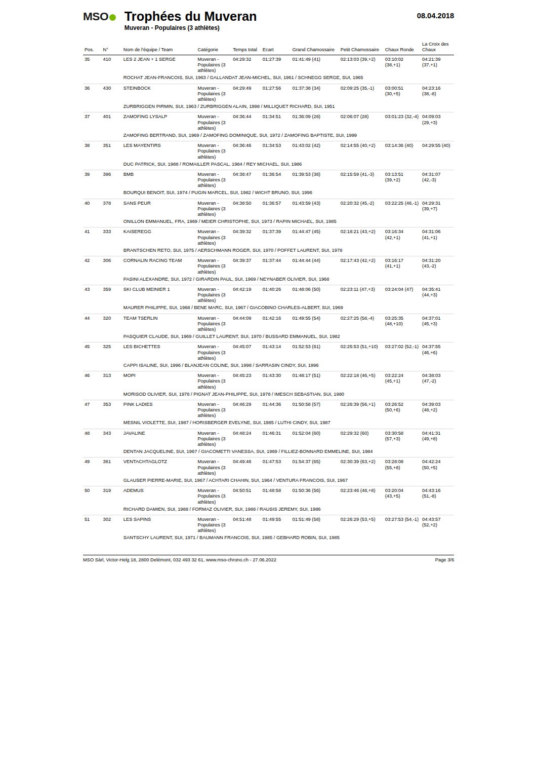MSO
Trophées du Muveran
Muveran - Populaires (3 athlètes)
08.04.2018
| Pos. | N° | Nom de l'équipe / Team | Catégorie | Temps total | Ecart | Grand Chamossaire | Petit Chamossaire | Chaux Ronde | La Croix des Chaux |
| --- | --- | --- | --- | --- | --- | --- | --- | --- | --- |
| 35 | 410 | LES 2 JEAN + 1 SERGE | Muveran - Populaires (3 athlètes) | 04:29:32 | 01:27:39 | 01:41:49 (41) | 02:13:03 (39,+2) | 03:10:02 (38,+1) | 04:21:39 (37,+1) |
| | | ROCHAT JEAN-FRANCOIS, SUI, 1963 / GALLANDAT JEAN-MICHEL, SUI, 1961 / SCHNEGG SERGE, SUI, 1965 |
| 36 | 430 | STEINBOCK | Muveran - Populaires (3 athlètes) | 04:29:49 | 01:27:56 | 01:37:38 (34) | 02:09:25 (35,-1) | 03:00:51 (30,+5) | 04:23:16 (38,-8) |
| | | ZURBRIGGEN PIRMIN, SUI, 1963 / ZURBRIGGEN ALAIN, 1998 / MILLIQUET RICHARD, SUI, 1951 |
| 37 | 401 | ZAMOFING LYSALP | Muveran - Populaires (3 athlètes) | 04:36:44 | 01:34:51 | 01:36:09 (28) | 02:06:07 (28) | 03:01:23 (32,-4) | 04:09:03 (29,+3) |
| | | ZAMOFING BERTRAND, SUI, 1969 / ZAMOFING DOMINIQUE, SUI, 1972 / ZAMOFING BAPTISTE, SUI, 1999 |
| 38 | 351 | LES MAYENTIRS | Muveran - Populaires (3 athlètes) | 04:36:46 | 01:34:53 | 01:43:02 (42) | 02:14:55 (40,+2) | 03:14:36 (40) | 04:29:55 (40) |
| | | DUC PATRICK, SUI, 1988 / ROMAILLER PASCAL, 1984 / REY MICHAEL, SUI, 1986 |
| 39 | 396 | BMB | Muveran - Populaires (3 athlètes) | 04:38:47 | 01:36:54 | 01:39:53 (38) | 02:15:59 (41,-3) | 03:13:51 (39,+2) | 04:31:07 (42,-3) |
| | | BOURQUI BENOIT, SUI, 1974 / PUGIN MARCEL, SUI, 1982 / WICHT BRUNO, SUI, 1996 |
| 40 | 378 | SANS PEUR | Muveran - Populaires (3 athlètes) | 04:38:50 | 01:36:57 | 01:43:59 (43) | 02:20:32 (45,-2) | 03:22:25 (46,-1) | 04:29:31 (39,+7) |
| | | ONILLON EMMANUEL, FRA, 1969 / MEIER CHRISTOPHE, SUI, 1973 / RAPIN MICHAEL, SUI, 1985 |
| 41 | 333 | KAISEREGG | Muveran - Populaires (3 athlètes) | 04:39:32 | 01:37:39 | 01:44:47 (45) | 02:18:21 (43,+2) | 03:16:34 (42,+1) | 04:31:06 (41,+1) |
| | | BRANTSCHEN RETO, SUI, 1975 / AERSCHMANN ROGER, SUI, 1970 / POFFET LAURENT, SUI, 1978 |
| 42 | 306 | CORNALIN RACING TEAM | Muveran - Populaires (3 athlètes) | 04:39:37 | 01:37:44 | 01:44:44 (44) | 02:17:43 (42,+2) | 03:16:17 (41,+1) | 04:31:20 (43,-2) |
| | | PASINI ALEXANDRE, SUI, 1972 / GIRARDIN PAUL, SUI, 1969 / NEYNABER OLIVIER, SUI, 1968 |
| 43 | 359 | SKI CLUB MEINIER 1 | Muveran - Populaires (3 athlètes) | 04:42:19 | 01:40:26 | 01:48:06 (50) | 02:23:11 (47,+3) | 03:24:04 (47) | 04:35:41 (44,+3) |
| | | MAURER PHILIPPE, SUI, 1968 / BENE MARC, SUI, 1967 / GIACOBINO CHARLES-ALBERT, SUI, 1969 |
| 44 | 320 | TEAM TSERLIN | Muveran - Populaires (3 athlètes) | 04:44:09 | 01:42:16 | 01:49:55 (54) | 02:27:25 (58,-4) | 03:25:35 (48,+10) | 04:37:01 (45,+3) |
| | | PASQUIER CLAUDE, SUI, 1969 / GUILLET LAURENT, SUI, 1970 / BUSSARD EMMANUEL, SUI, 1982 |
| 45 | 325 | LES BICHETTES | Muveran - Populaires (3 athlètes) | 04:45:07 | 01:43:14 | 01:52:53 (61) | 02:25:53 (51,+10) | 03:27:02 (52,-1) | 04:37:55 (46,+6) |
| | | CAPPI ISALINE, SUI, 1996 / BLANJEAN COLINE, SUI, 1998 / SARRASIN CINDY, SUI, 1996 |
| 46 | 313 | MOPI | Muveran - Populaires (3 athlètes) | 04:45:23 | 01:43:30 | 01:48:17 (51) | 02:22:18 (46,+5) | 03:22:24 (45,+1) | 04:38:03 (47,-2) |
| | | MORISOD OLIVIER, SUI, 1978 / PIGNAT JEAN-PHILIPPE, SUI, 1978 / IMESCH SEBASTIAN, SUI, 1980 |
| 47 | 353 | PINK LADIES | Muveran - Populaires (3 athlètes) | 04:46:29 | 01:44:36 | 01:50:58 (57) | 02:26:39 (56,+1) | 03:26:52 (50,+6) | 04:39:03 (48,+2) |
| | | MESNIL VIOLETTE, SUI, 1987 / HORISBERGER EVELYNE, SUI, 1985 / LUTHI CINDY, SUI, 1987 |
| 48 | 343 | JAVALINE | Muveran - Populaires (3 athlètes) | 04:48:24 | 01:46:31 | 01:52:04 (60) | 02:29:32 (60) | 03:30:58 (57,+3) | 04:41:31 (49,+8) |
| | | DENTAN JACQUELINE, SUI, 1967 / GIACOMETTI VANESSA, SUI, 1969 / FILLIEZ-BONNARD EMMELINE, SUI, 1984 |
| 49 | 361 | VENTACHTAGLOTZ | Muveran - Populaires (3 athlètes) | 04:49:46 | 01:47:53 | 01:54:37 (65) | 02:30:39 (63,+2) | 03:28:08 (55,+8) | 04:42:24 (50,+5) |
| | | GLAUSER PIERRE-MARIE, SUI, 1967 / ACHTARI CHAHIN, SUI, 1964 / VENTURA FRANCOIS, SUI, 1967 |
| 50 | 319 | ADEMUS | Muveran - Populaires (3 athlètes) | 04:50:51 | 01:48:58 | 01:50:36 (56) | 02:23:46 (48,+8) | 03:20:04 (43,+5) | 04:43:16 (51,-8) |
| | | RICHARD DAMIEN, SUI, 1988 / FORMAZ OLIVIER, SUI, 1988 / RAUSIS JEREMY, SUI, 1986 |
| 51 | 302 | LES SAPINS | Muveran - Populaires (3 athlètes) | 04:51:48 | 01:49:55 | 01:51:49 (58) | 02:26:29 (53,+5) | 03:27:53 (54,-1) | 04:43:57 (52,+2) |
| | | SANTSCHY LAURENT, SUI, 1971 / BAUMANN FRANCOIS, SUI, 1985 / GEBHARD ROBIN, SUI, 1985 |
MSO Sàrl, Victor-Helg 18, 2800 Delémont, 032 493 32 61, www.mso-chrono.ch - 27.06.2022 Page 3/6